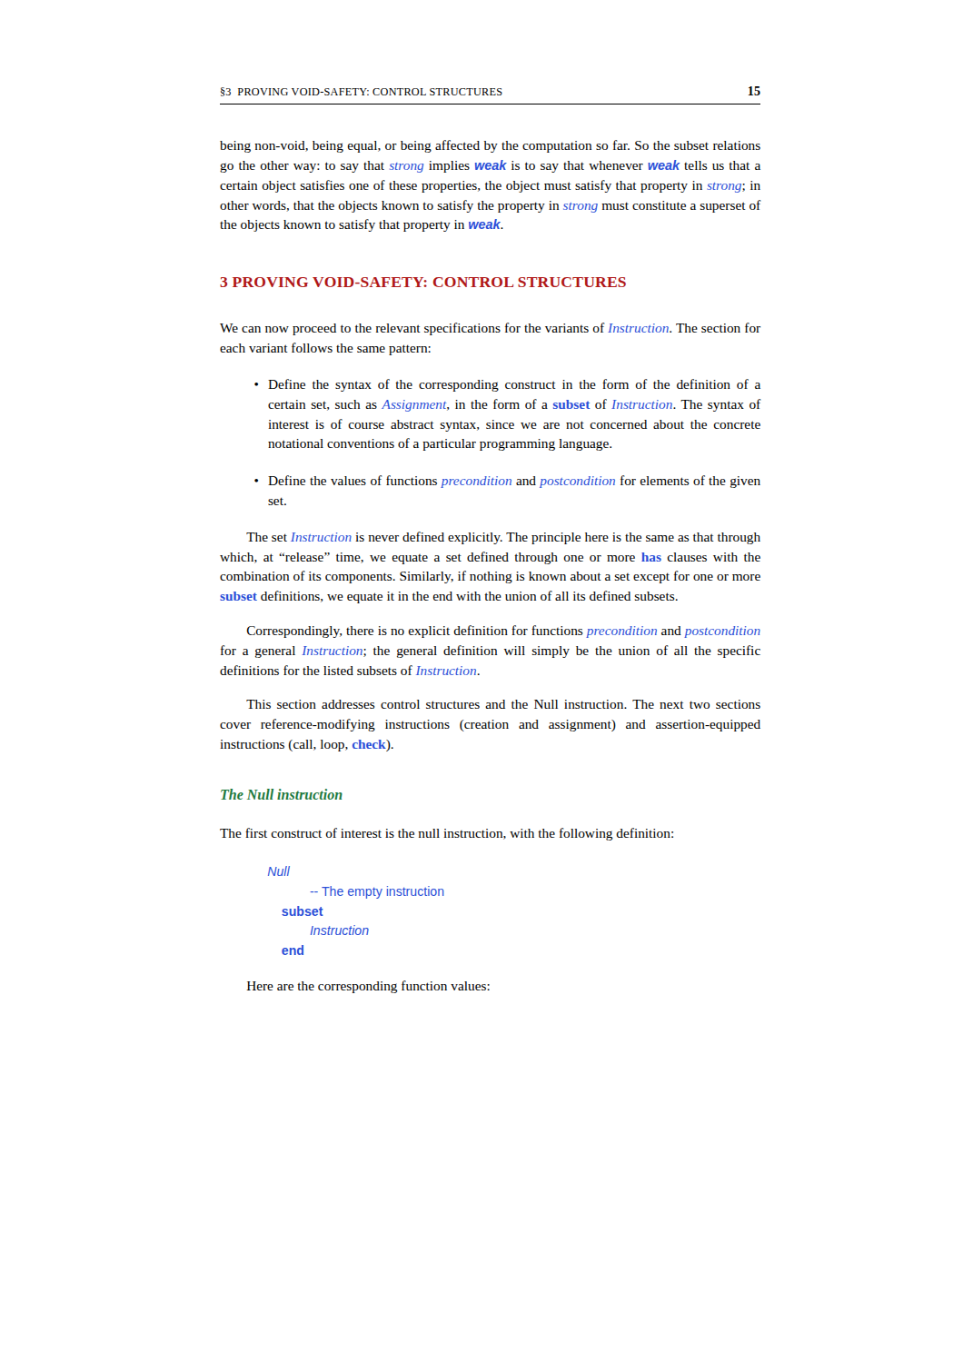§3 Proving void-safety: control structures
15
being non-void, being equal, or being affected by the computation so far. So the subset relations go the other way: to say that strong implies weak is to say that whenever weak tells us that a certain object satisfies one of these properties, the object must satisfy that property in strong; in other words, that the objects known to satisfy the property in strong must constitute a superset of the objects known to satisfy that property in weak.
3 PROVING VOID-SAFETY: CONTROL STRUCTURES
We can now proceed to the relevant specifications for the variants of Instruction. The section for each variant follows the same pattern:
Define the syntax of the corresponding construct in the form of the definition of a certain set, such as Assignment, in the form of a subset of Instruction. The syntax of interest is of course abstract syntax, since we are not concerned about the concrete notational conventions of a particular programming language.
Define the values of functions precondition and postcondition for elements of the given set.
The set Instruction is never defined explicitly. The principle here is the same as that through which, at “release” time, we equate a set defined through one or more has clauses with the combination of its components. Similarly, if nothing is known about a set except for one or more subset definitions, we equate it in the end with the union of all its defined subsets.
Correspondingly, there is no explicit definition for functions precondition and postcondition for a general Instruction; the general definition will simply be the union of all the specific definitions for the listed subsets of Instruction.
This section addresses control structures and the Null instruction. The next two sections cover reference-modifying instructions (creation and assignment) and assertion-equipped instructions (call, loop, check).
The Null instruction
The first construct of interest is the null instruction, with the following definition:
Null
-- The empty instruction
subset
Instruction
end
Here are the corresponding function values: